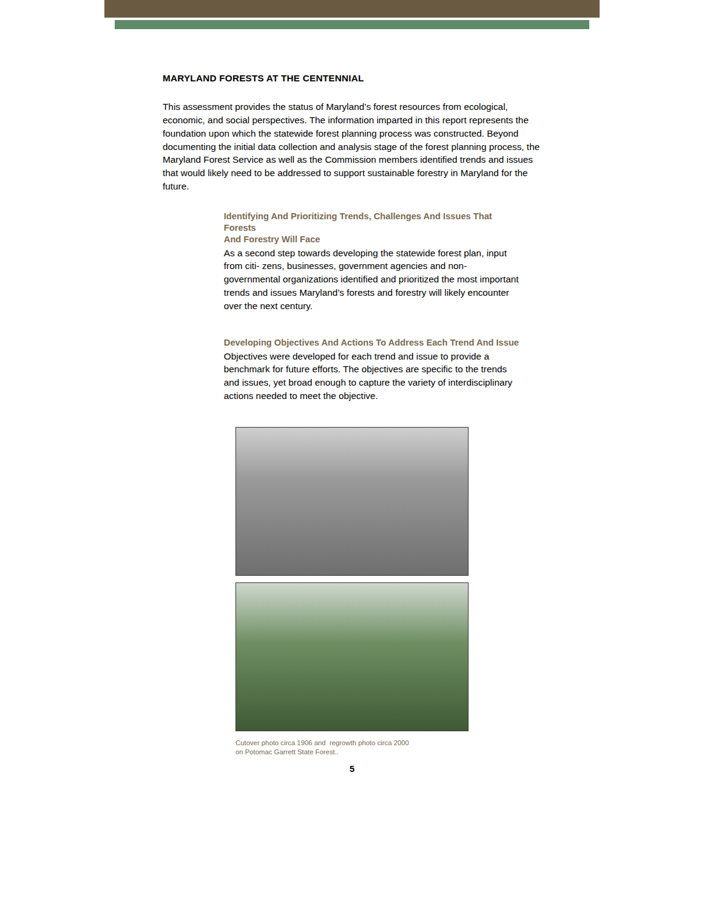MARYLAND FORESTS AT THE CENTENNIAL
This assessment provides the status of Maryland’s forest resources from ecological, economic, and social perspectives. The information imparted in this report represents the foundation upon which the statewide forest planning process was constructed. Beyond documenting the initial data collection and analysis stage of the forest planning process, the Maryland Forest Service as well as the Commission members identified trends and issues that would likely need to be addressed to support sustainable forestry in Maryland for the future.
Identifying And Prioritizing Trends, Challenges And Issues That Forests
And Forestry Will Face
As a second step towards developing the statewide forest plan, input from citi- zens, businesses, government agencies and non-governmental organizations identified and prioritized the most important trends and issues Maryland’s forests and forestry will likely encounter over the next century.
Developing Objectives And Actions To Address Each Trend And Issue
Objectives were developed for each trend and issue to provide a benchmark for future efforts. The objectives are specific to the trends and issues, yet broad enough to capture the variety of interdisciplinary actions needed to meet the objective.
Cutover photo circa 1906 and regrowth photo circa 2000
on Potomac Garrett State Forest..
5